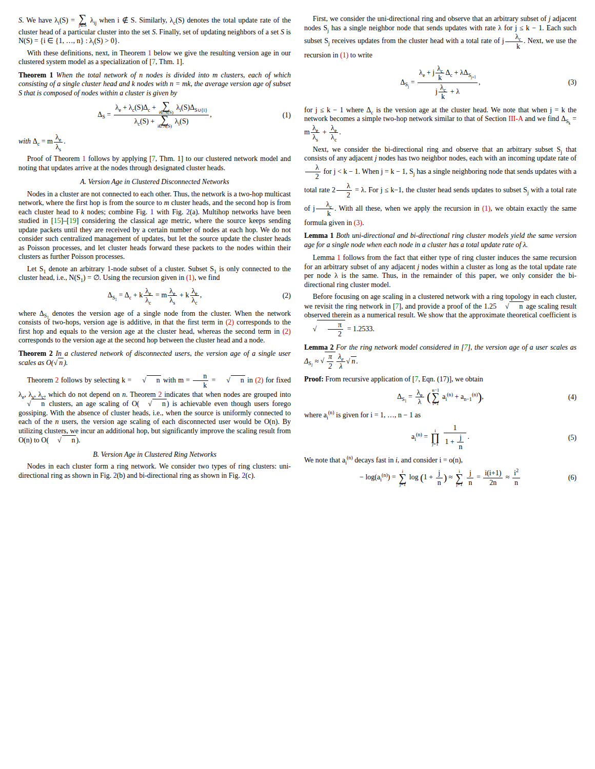S. We have λi(S) = ∑j∈S λij when i ∉ S. Similarly, λc(S) denotes the total update rate of the cluster head of a particular cluster into the set S. Finally, set of updating neighbors of a set S is N(S) = {i ∈ {1, …, n} : λi(S) > 0}.
With these definitions, next, in Theorem 1 below we give the resulting version age in our clustered system model as a specialization of [7, Thm. 1].
Theorem 1 When the total network of n nodes is divided into m clusters, each of which consisting of a single cluster head and k nodes with n = mk, the average version age of subset S that is composed of nodes within a cluster is given by
ΔS = λe + λc(S)Δc + ∑i∈N(S) λi(S)ΔS∪{i}λc(S) + ∑i∈N(S) λi(S), (1)
with Δc = mλe λs.
Proof of Theorem 1 follows by applying [7, Thm. 1] to our clustered network model and noting that updates arrive at the nodes through designated cluster heads.
A. Version Age in Clustered Disconnected Networks
Nodes in a cluster are not connected to each other. Thus, the network is a two-hop multicast network, where the first hop is from the source to m cluster heads, and the second hop is from each cluster head to k nodes; combine Fig. 1 with Fig. 2(a). Multihop networks have been studied in [15]–[19] considering the classical age metric, where the source keeps sending update packets until they are received by a certain number of nodes at each hop. We do not consider such centralized management of updates, but let the source update the cluster heads as Poisson processes, and let cluster heads forward these packets to the nodes within their clusters as further Poisson processes.
Let S1 denote an arbitrary 1-node subset of a cluster. Subset S1 is only connected to the cluster head, i.e., N(S1) = ∅. Using the recursion given in (1), we find
ΔS1 = Δc + kλe λc = mλe λs + kλe λc, (2)
where ΔS1 denotes the version age of a single node from the cluster. When the network consists of two-hops, version age is additive, in that the first term in (2) corresponds to the first hop and equals to the version age at the cluster head, whereas the second term in (2) corresponds to the version age at the second hop between the cluster head and a node.
Theorem 2 In a clustered network of disconnected users, the version age of a single user scales as O(√n).
Theorem 2 follows by selecting k = √n with m = nk = √n in (2) for fixed λe, λs, λc, which do not depend on n. Theorem 2 indicates that when nodes are grouped into √n clusters, an age scaling of O(√n) is achievable even though users forego gossiping. With the absence of cluster heads, i.e., when the source is uniformly connected to each of the n users, the version age scaling of each disconnected user would be O(n). By utilizing clusters, we incur an additional hop, but significantly improve the scaling result from O(n) to O(√n).
B. Version Age in Clustered Ring Networks
Nodes in each cluster form a ring network. We consider two types of ring clusters: uni-directional ring as shown in Fig. 2(b) and bi-directional ring as shown in Fig. 2(c).
First, we consider the uni-directional ring and observe that an arbitrary subset of j adjacent nodes Sj has a single neighbor node that sends updates with rate λ for j ≤ k − 1. Each such subset Sj receives updates from the cluster head with a total rate of jλc k. Next, we use the recursion in (1) to write
ΔSj = λe + jλc k Δc + λΔSj+1 jλc k + λ, (3)
for j ≤ k − 1 where Δc is the version age at the cluster head. We note that when j = k the network becomes a simple two-hop network similar to that of Section III-A and we find ΔSk = mλe λs + λe λc.
Next, we consider the bi-directional ring and observe that an arbitrary subset Sj that consists of any adjacent j nodes has two neighbor nodes, each with an incoming update rate of λ 2 for j < k − 1. When j = k − 1, Sj has a single neighboring node that sends updates with a total rate 2λ 2 = λ. For j ≤ k−1, the cluster head sends updates to subset Sj with a total rate of jλc k. With all these, when we apply the recursion in (1), we obtain exactly the same formula given in (3).
Lemma 1 Both uni-directional and bi-directional ring cluster models yield the same version age for a single node when each node in a cluster has a total update rate of λ.
Lemma 1 follows from the fact that either type of ring cluster induces the same recursion for an arbitrary subset of any adjacent j nodes within a cluster as long as the total update rate per node λ is the same. Thus, in the remainder of this paper, we only consider the bi-directional ring cluster model.
Before focusing on age scaling in a clustered network with a ring topology in each cluster, we revisit the ring network in [7], and provide a proof of the 1.25√n age scaling result observed therein as a numerical result. We show that the approximate theoretical coefficient is √π 2 = 1.2533.
Lemma 2 For the ring network model considered in [7], the version age of a user scales as ΔS1 ≈ √π 2 λe λ√n.
Proof: From recursive application of [7, Eqn. (17)], we obtain
ΔS1 = λe λ (n−1∑i=1 ai(n) + an−1(n)), (4)
where ai(n) is given for i = 1, …, n − 1 as
ai(n) = i∏j=1 11 + jn. (5)
We note that ai(n) decays fast in i, and consider i = o(n),
− log(ai(n)) = i∑j=1 log (1 + jn) ≈ i∑j=1 jn = i(i+1) 2n ≈ i2 n (6)